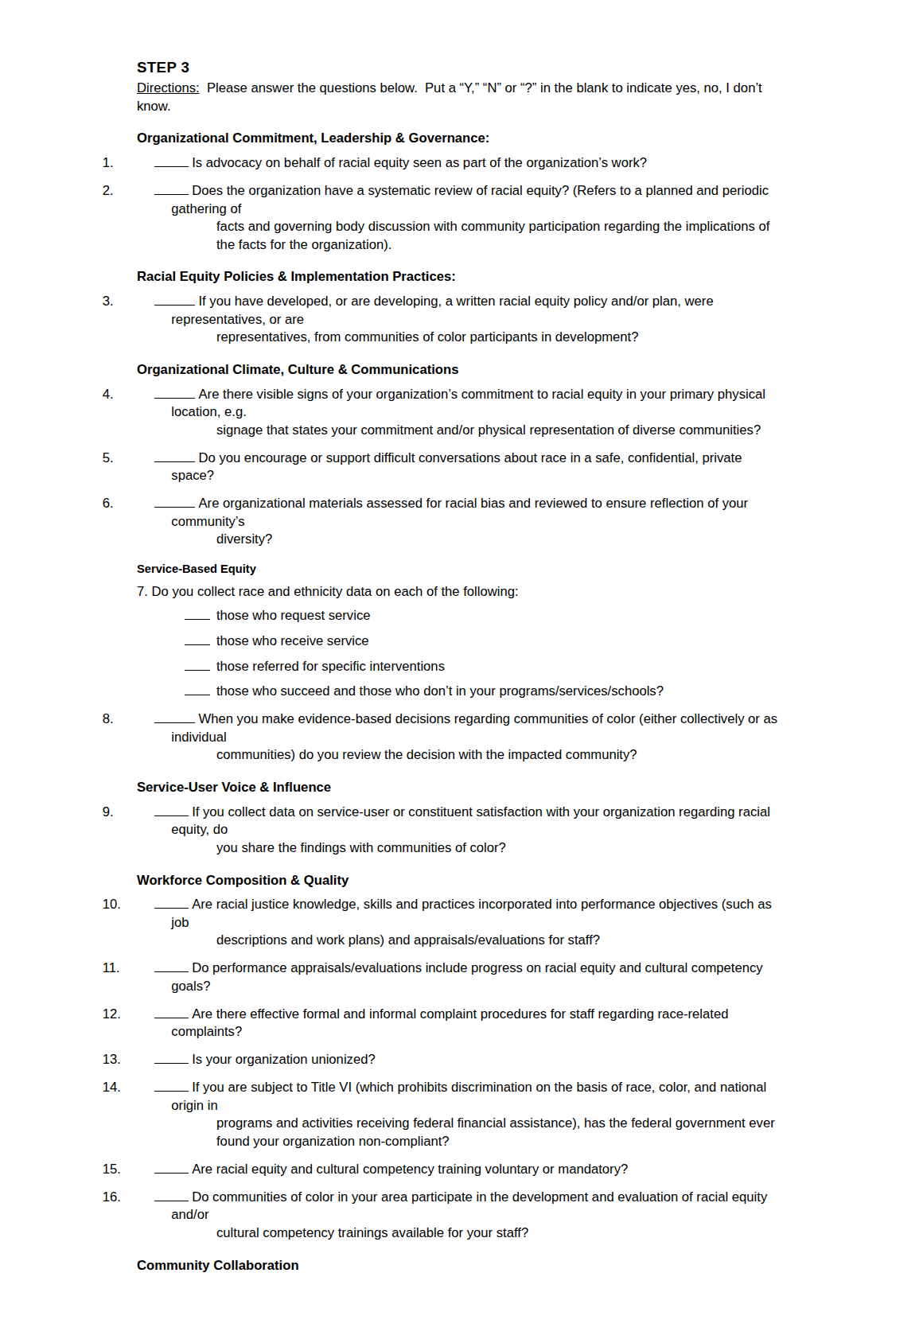STEP 3
Directions: Please answer the questions below. Put a “Y,” “N” or “?” in the blank to indicate yes, no, I don’t know.
Organizational Commitment, Leadership & Governance:
1. Is advocacy on behalf of racial equity seen as part of the organization’s work?
2. Does the organization have a systematic review of racial equity? (Refers to a planned and periodic gathering of facts and governing body discussion with community participation regarding the implications of the facts for the organization).
Racial Equity Policies & Implementation Practices:
3. If you have developed, or are developing, a written racial equity policy and/or plan, were representatives, or are representatives, from communities of color participants in development?
Organizational Climate, Culture & Communications
4. Are there visible signs of your organization’s commitment to racial equity in your primary physical location, e.g. signage that states your commitment and/or physical representation of diverse communities?
5. Do you encourage or support difficult conversations about race in a safe, confidential, private space?
6. Are organizational materials assessed for racial bias and reviewed to ensure reflection of your community’s diversity?
Service-Based Equity
7. Do you collect race and ethnicity data on each of the following:
those who request service
those who receive service
those referred for specific interventions
those who succeed and those who don’t in your programs/services/schools?
8. When you make evidence-based decisions regarding communities of color (either collectively or as individual communities) do you review the decision with the impacted community?
Service-User Voice & Influence
9. If you collect data on service-user or constituent satisfaction with your organization regarding racial equity, do you share the findings with communities of color?
Workforce Composition & Quality
10. Are racial justice knowledge, skills and practices incorporated into performance objectives (such as job descriptions and work plans) and appraisals/evaluations for staff?
11. Do performance appraisals/evaluations include progress on racial equity and cultural competency goals?
12. Are there effective formal and informal complaint procedures for staff regarding race-related complaints?
13. Is your organization unionized?
14. If you are subject to Title VI (which prohibits discrimination on the basis of race, color, and national origin in programs and activities receiving federal financial assistance), has the federal government ever found your organization non-compliant?
15. Are racial equity and cultural competency training voluntary or mandatory?
16. Do communities of color in your area participate in the development and evaluation of racial equity and/or cultural competency trainings available for your staff?
Community Collaboration